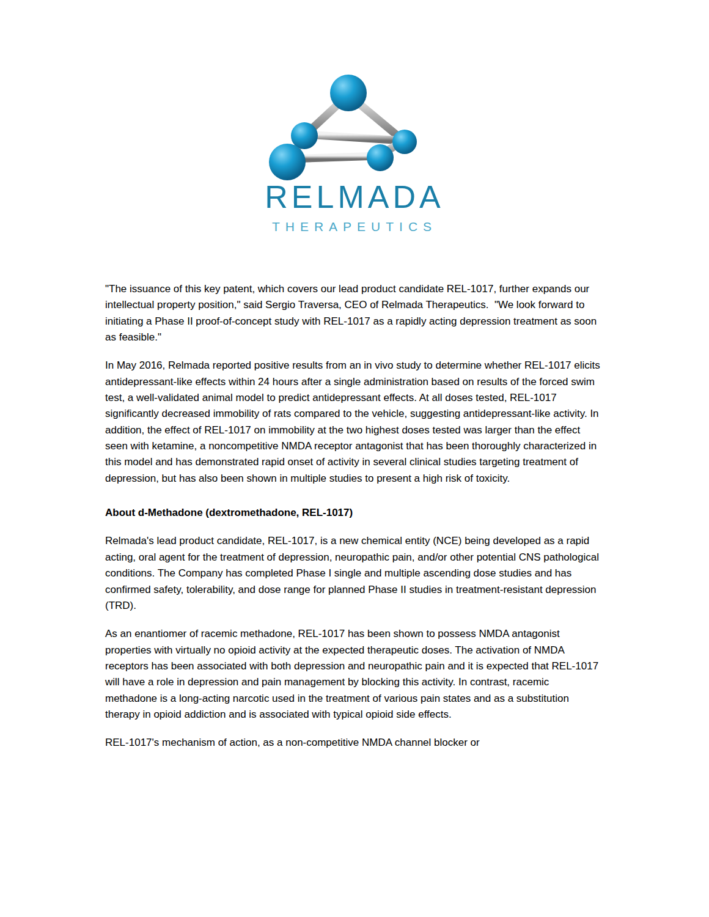RELMADA THERAPEUTICS
"The issuance of this key patent, which covers our lead product candidate REL-1017, further expands our intellectual property position," said Sergio Traversa, CEO of Relmada Therapeutics. "We look forward to initiating a Phase II proof-of-concept study with REL-1017 as a rapidly acting depression treatment as soon as feasible."
In May 2016, Relmada reported positive results from an in vivo study to determine whether REL-1017 elicits antidepressant-like effects within 24 hours after a single administration based on results of the forced swim test, a well-validated animal model to predict antidepressant effects. At all doses tested, REL-1017 significantly decreased immobility of rats compared to the vehicle, suggesting antidepressant-like activity. In addition, the effect of REL-1017 on immobility at the two highest doses tested was larger than the effect seen with ketamine, a noncompetitive NMDA receptor antagonist that has been thoroughly characterized in this model and has demonstrated rapid onset of activity in several clinical studies targeting treatment of depression, but has also been shown in multiple studies to present a high risk of toxicity.
About d-Methadone (dextromethadone, REL-1017)
Relmada's lead product candidate, REL-1017, is a new chemical entity (NCE) being developed as a rapid acting, oral agent for the treatment of depression, neuropathic pain, and/or other potential CNS pathological conditions. The Company has completed Phase I single and multiple ascending dose studies and has confirmed safety, tolerability, and dose range for planned Phase II studies in treatment-resistant depression (TRD).
As an enantiomer of racemic methadone, REL-1017 has been shown to possess NMDA antagonist properties with virtually no opioid activity at the expected therapeutic doses. The activation of NMDA receptors has been associated with both depression and neuropathic pain and it is expected that REL-1017 will have a role in depression and pain management by blocking this activity. In contrast, racemic methadone is a long-acting narcotic used in the treatment of various pain states and as a substitution therapy in opioid addiction and is associated with typical opioid side effects.
REL-1017's mechanism of action, as a non-competitive NMDA channel blocker or